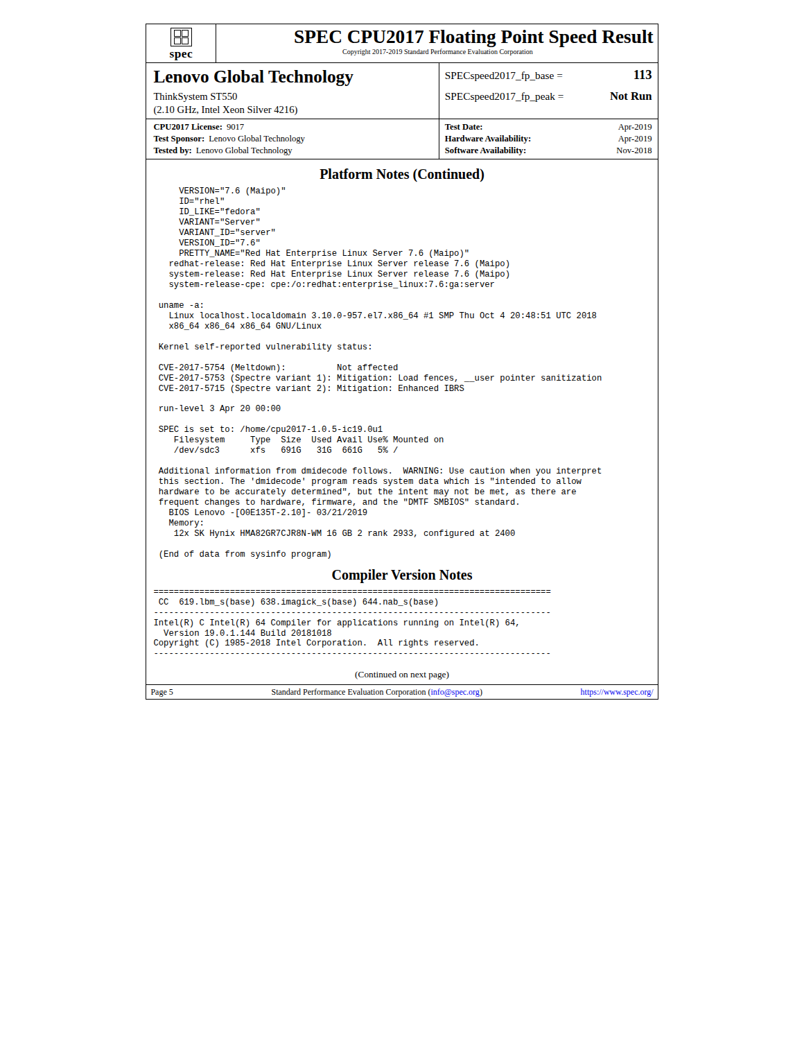spec
SPEC CPU2017 Floating Point Speed Result
Copyright 2017-2019 Standard Performance Evaluation Corporation
Lenovo Global Technology
ThinkSystem ST550
(2.10 GHz, Intel Xeon Silver 4216)
SPECspeed2017_fp_base = 113
SPECspeed2017_fp_peak = Not Run
CPU2017 License: 9017
Test Sponsor: Lenovo Global Technology
Tested by: Lenovo Global Technology
Test Date: Apr-2019
Hardware Availability: Apr-2019
Software Availability: Nov-2018
Platform Notes (Continued)
     VERSION="7.6 (Maipo)"
     ID="rhel"
     ID_LIKE="fedora"
     VARIANT="Server"
     VARIANT_ID="server"
     VERSION_ID="7.6"
     PRETTY_NAME="Red Hat Enterprise Linux Server 7.6 (Maipo)"
   redhat-release: Red Hat Enterprise Linux Server release 7.6 (Maipo)
   system-release: Red Hat Enterprise Linux Server release 7.6 (Maipo)
   system-release-cpe: cpe:/o:redhat:enterprise_linux:7.6:ga:server

 uname -a:
   Linux localhost.localdomain 3.10.0-957.el7.x86_64 #1 SMP Thu Oct 4 20:48:51 UTC 2018
   x86_64 x86_64 x86_64 GNU/Linux

 Kernel self-reported vulnerability status:

 CVE-2017-5754 (Meltdown):          Not affected
 CVE-2017-5753 (Spectre variant 1): Mitigation: Load fences, __user pointer sanitization
 CVE-2017-5715 (Spectre variant 2): Mitigation: Enhanced IBRS

 run-level 3 Apr 20 00:00

 SPEC is set to: /home/cpu2017-1.0.5-ic19.0u1
    Filesystem     Type  Size  Used Avail Use% Mounted on
    /dev/sdc3      xfs   691G   31G  661G   5% /

 Additional information from dmidecode follows.  WARNING: Use caution when you interpret
 this section. The 'dmidecode' program reads system data which is "intended to allow
 hardware to be accurately determined", but the intent may not be met, as there are
 frequent changes to hardware, firmware, and the "DMTF SMBIOS" standard.
   BIOS Lenovo -[O0E135T-2.10]- 03/21/2019
   Memory:
    12x SK Hynix HMA82GR7CJR8N-WM 16 GB 2 rank 2933, configured at 2400

 (End of data from sysinfo program)
Compiler Version Notes
==============================================================================
 CC  619.lbm_s(base) 638.imagick_s(base) 644.nab_s(base)
------------------------------------------------------------------------------
Intel(R) C Intel(R) 64 Compiler for applications running on Intel(R) 64,
  Version 19.0.1.144 Build 20181018
Copyright (C) 1985-2018 Intel Corporation.  All rights reserved.
------------------------------------------------------------------------------
(Continued on next page)
Page 5
Standard Performance Evaluation Corporation (info@spec.org)
https://www.spec.org/